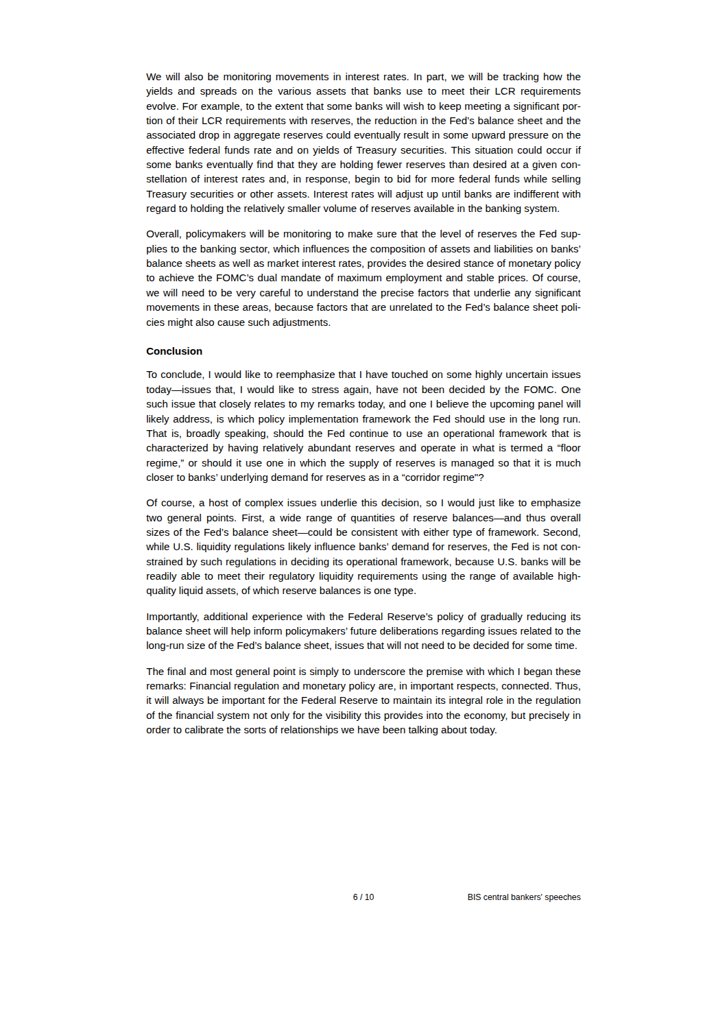We will also be monitoring movements in interest rates. In part, we will be tracking how the yields and spreads on the various assets that banks use to meet their LCR requirements evolve. For example, to the extent that some banks will wish to keep meeting a significant portion of their LCR requirements with reserves, the reduction in the Fed’s balance sheet and the associated drop in aggregate reserves could eventually result in some upward pressure on the effective federal funds rate and on yields of Treasury securities. This situation could occur if some banks eventually find that they are holding fewer reserves than desired at a given constellation of interest rates and, in response, begin to bid for more federal funds while selling Treasury securities or other assets. Interest rates will adjust up until banks are indifferent with regard to holding the relatively smaller volume of reserves available in the banking system.
Overall, policymakers will be monitoring to make sure that the level of reserves the Fed supplies to the banking sector, which influences the composition of assets and liabilities on banks’ balance sheets as well as market interest rates, provides the desired stance of monetary policy to achieve the FOMC’s dual mandate of maximum employment and stable prices. Of course, we will need to be very careful to understand the precise factors that underlie any significant movements in these areas, because factors that are unrelated to the Fed’s balance sheet policies might also cause such adjustments.
Conclusion
To conclude, I would like to reemphasize that I have touched on some highly uncertain issues today—issues that, I would like to stress again, have not been decided by the FOMC. One such issue that closely relates to my remarks today, and one I believe the upcoming panel will likely address, is which policy implementation framework the Fed should use in the long run. That is, broadly speaking, should the Fed continue to use an operational framework that is characterized by having relatively abundant reserves and operate in what is termed a “floor regime,” or should it use one in which the supply of reserves is managed so that it is much closer to banks’ underlying demand for reserves as in a “corridor regime"?
Of course, a host of complex issues underlie this decision, so I would just like to emphasize two general points. First, a wide range of quantities of reserve balances—and thus overall sizes of the Fed’s balance sheet—could be consistent with either type of framework. Second, while U.S. liquidity regulations likely influence banks’ demand for reserves, the Fed is not constrained by such regulations in deciding its operational framework, because U.S. banks will be readily able to meet their regulatory liquidity requirements using the range of available high-quality liquid assets, of which reserve balances is one type.
Importantly, additional experience with the Federal Reserve’s policy of gradually reducing its balance sheet will help inform policymakers’ future deliberations regarding issues related to the long-run size of the Fed’s balance sheet, issues that will not need to be decided for some time.
The final and most general point is simply to underscore the premise with which I began these remarks: Financial regulation and monetary policy are, in important respects, connected. Thus, it will always be important for the Federal Reserve to maintain its integral role in the regulation of the financial system not only for the visibility this provides into the economy, but precisely in order to calibrate the sorts of relationships we have been talking about today.
6 / 10 BIS central bankers' speeches